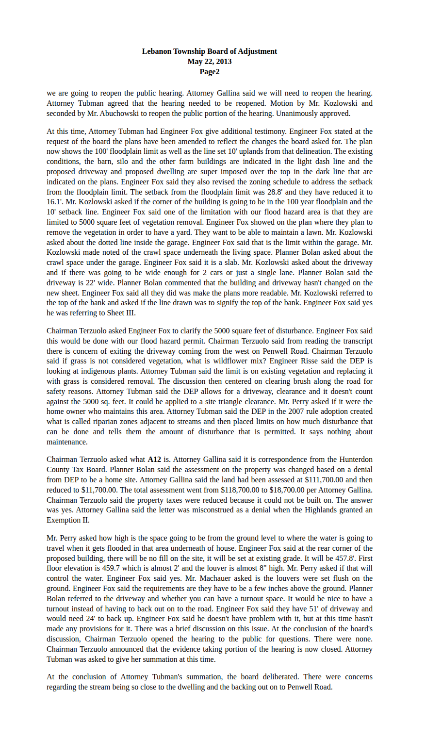Lebanon Township Board of Adjustment May 22, 2013 Page2
we are going to reopen the public hearing. Attorney Gallina said we will need to reopen the hearing. Attorney Tubman agreed that the hearing needed to be reopened. Motion by Mr. Kozlowski and seconded by Mr. Abuchowski to reopen the public portion of the hearing. Unanimously approved.
At this time, Attorney Tubman had Engineer Fox give additional testimony. Engineer Fox stated at the request of the board the plans have been amended to reflect the changes the board asked for. The plan now shows the 100' floodplain limit as well as the line set 10' uplands from that delineation. The existing conditions, the barn, silo and the other farm buildings are indicated in the light dash line and the proposed driveway and proposed dwelling are super imposed over the top in the dark line that are indicated on the plans. Engineer Fox said they also revised the zoning schedule to address the setback from the floodplain limit. The setback from the floodplain limit was 28.8' and they have reduced it to 16.1'. Mr. Kozlowski asked if the corner of the building is going to be in the 100 year floodplain and the 10' setback line. Engineer Fox said one of the limitation with our flood hazard area is that they are limited to 5000 square feet of vegetation removal. Engineer Fox showed on the plan where they plan to remove the vegetation in order to have a yard. They want to be able to maintain a lawn. Mr. Kozlowski asked about the dotted line inside the garage. Engineer Fox said that is the limit within the garage. Mr. Kozlowski made noted of the crawl space underneath the living space. Planner Bolan asked about the crawl space under the garage. Engineer Fox said it is a slab. Mr. Kozlowski asked about the driveway and if there was going to be wide enough for 2 cars or just a single lane. Planner Bolan said the driveway is 22' wide. Planner Bolan commented that the building and driveway hasn't changed on the new sheet. Engineer Fox said all they did was make the plans more readable. Mr. Kozlowski referred to the top of the bank and asked if the line drawn was to signify the top of the bank. Engineer Fox said yes he was referring to Sheet III.
Chairman Terzuolo asked Engineer Fox to clarify the 5000 square feet of disturbance. Engineer Fox said this would be done with our flood hazard permit. Chairman Terzuolo said from reading the transcript there is concern of exiting the driveway coming from the west on Penwell Road. Chairman Terzuolo said if grass is not considered vegetation, what is wildflower mix? Engineer Risse said the DEP is looking at indigenous plants. Attorney Tubman said the limit is on existing vegetation and replacing it with grass is considered removal. The discussion then centered on clearing brush along the road for safety reasons. Attorney Tubman said the DEP allows for a driveway, clearance and it doesn't count against the 5000 sq. feet. It could be applied to a site triangle clearance. Mr. Perry asked if it were the home owner who maintains this area. Attorney Tubman said the DEP in the 2007 rule adoption created what is called riparian zones adjacent to streams and then placed limits on how much disturbance that can be done and tells them the amount of disturbance that is permitted. It says nothing about maintenance.
Chairman Terzuolo asked what A12 is. Attorney Gallina said it is correspondence from the Hunterdon County Tax Board. Planner Bolan said the assessment on the property was changed based on a denial from DEP to be a home site. Attorney Gallina said the land had been assessed at $111,700.00 and then reduced to $11,700.00. The total assessment went from $118,700.00 to $18,700.00 per Attorney Gallina. Chairman Terzuolo said the property taxes were reduced because it could not be built on. The answer was yes. Attorney Gallina said the letter was misconstrued as a denial when the Highlands granted an Exemption II.
Mr. Perry asked how high is the space going to be from the ground level to where the water is going to travel when it gets flooded in that area underneath of house. Engineer Fox said at the rear corner of the proposed building, there will be no fill on the site, it will be set at existing grade. It will be 457.8'. First floor elevation is 459.7 which is almost 2' and the louver is almost 8" high. Mr. Perry asked if that will control the water. Engineer Fox said yes. Mr. Machauer asked is the louvers were set flush on the ground. Engineer Fox said the requirements are they have to be a few inches above the ground. Planner Bolan referred to the driveway and whether you can have a turnout space. It would be nice to have a turnout instead of having to back out on to the road. Engineer Fox said they have 51' of driveway and would need 24' to back up. Engineer Fox said he doesn't have problem with it, but at this time hasn't made any provisions for it. There was a brief discussion on this issue. At the conclusion of the board's discussion, Chairman Terzuolo opened the hearing to the public for questions. There were none. Chairman Terzuolo announced that the evidence taking portion of the hearing is now closed. Attorney Tubman was asked to give her summation at this time.
At the conclusion of Attorney Tubman's summation, the board deliberated. There were concerns regarding the stream being so close to the dwelling and the backing out on to Penwell Road.